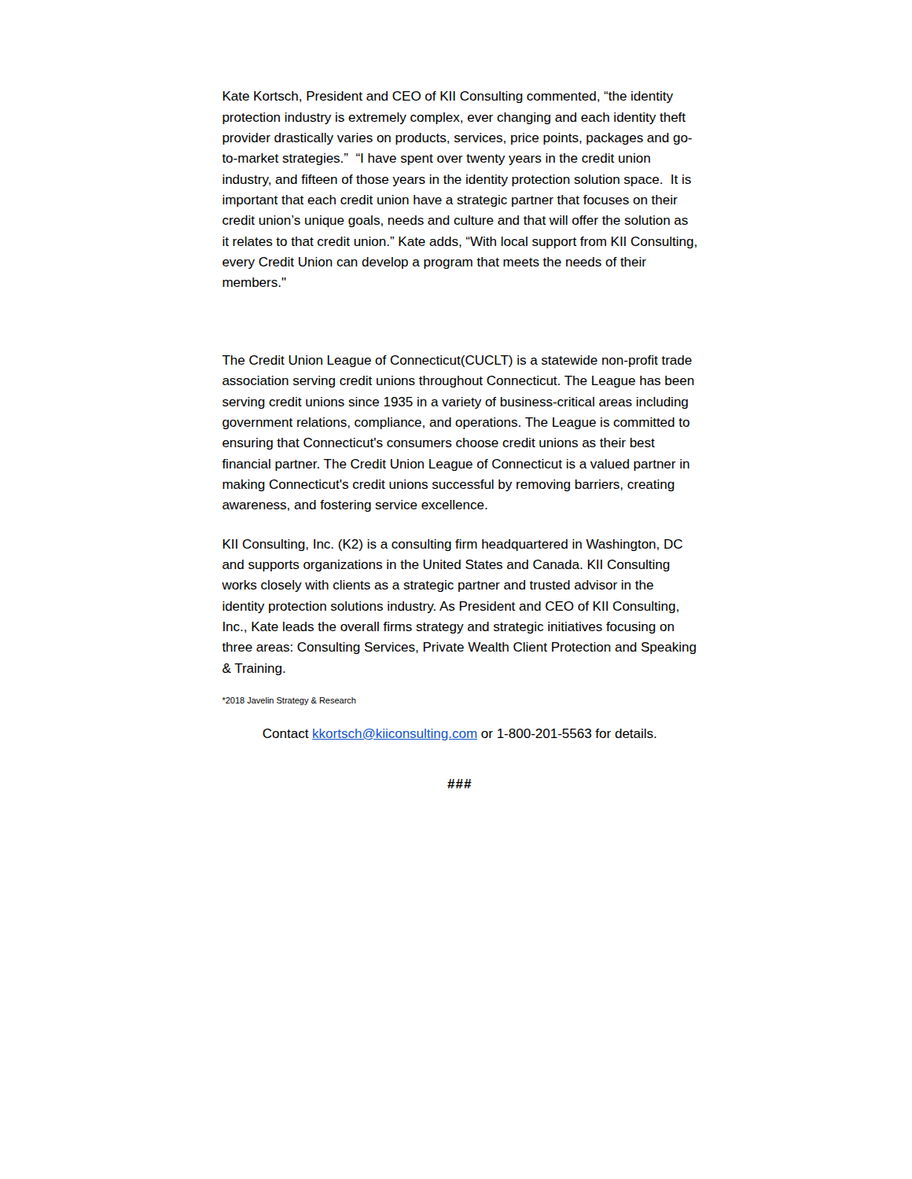Kate Kortsch, President and CEO of KII Consulting commented, “the identity protection industry is extremely complex, ever changing and each identity theft provider drastically varies on products, services, price points, packages and go-to-market strategies.” “I have spent over twenty years in the credit union industry, and fifteen of those years in the identity protection solution space. It is important that each credit union have a strategic partner that focuses on their credit union’s unique goals, needs and culture and that will offer the solution as it relates to that credit union.” Kate adds, “With local support from KII Consulting, every Credit Union can develop a program that meets the needs of their members."
The Credit Union League of Connecticut(CUCLT) is a statewide non-profit trade association serving credit unions throughout Connecticut. The League has been serving credit unions since 1935 in a variety of business-critical areas including government relations, compliance, and operations. The League is committed to ensuring that Connecticut's consumers choose credit unions as their best financial partner. The Credit Union League of Connecticut is a valued partner in making Connecticut's credit unions successful by removing barriers, creating awareness, and fostering service excellence.
KII Consulting, Inc. (K2) is a consulting firm headquartered in Washington, DC and supports organizations in the United States and Canada. KII Consulting works closely with clients as a strategic partner and trusted advisor in the identity protection solutions industry. As President and CEO of KII Consulting, Inc., Kate leads the overall firms strategy and strategic initiatives focusing on three areas: Consulting Services, Private Wealth Client Protection and Speaking & Training.
*2018 Javelin Strategy & Research
Contact kkortsch@kiiconsulting.com or 1-800-201-5563 for details.
###